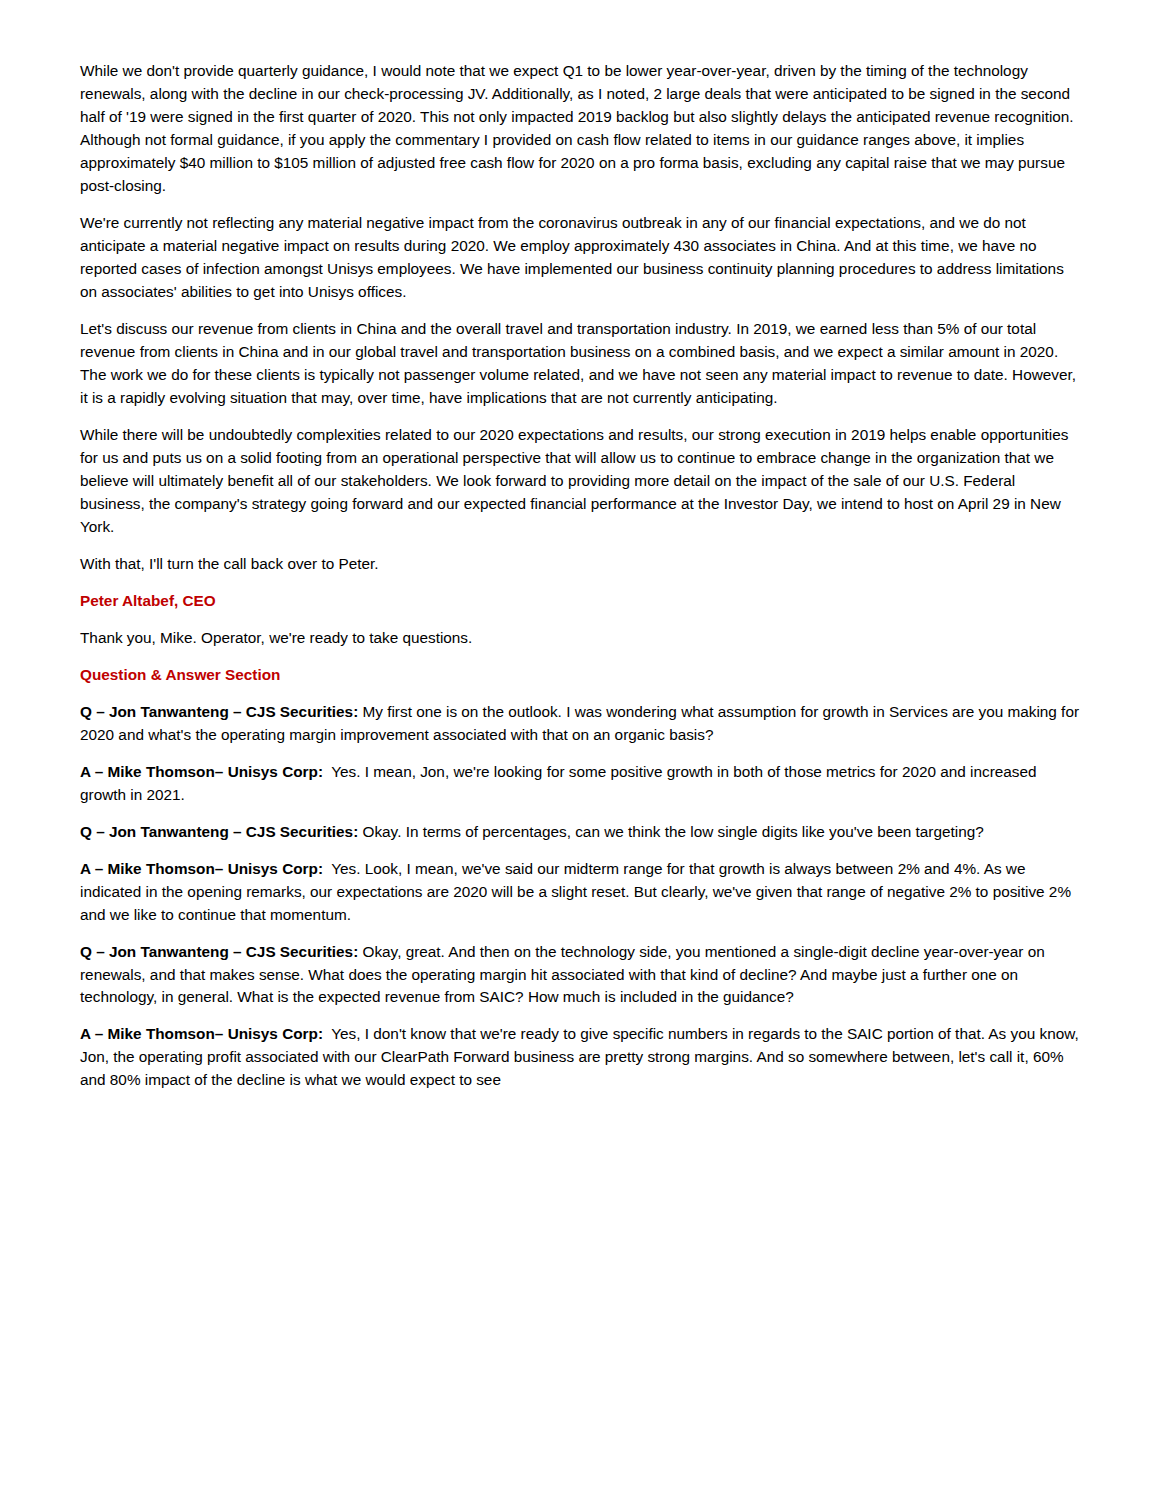While we don't provide quarterly guidance, I would note that we expect Q1 to be lower year-over-year, driven by the timing of the technology renewals, along with the decline in our check-processing JV. Additionally, as I noted, 2 large deals that were anticipated to be signed in the second half of '19 were signed in the first quarter of 2020. This not only impacted 2019 backlog but also slightly delays the anticipated revenue recognition. Although not formal guidance, if you apply the commentary I provided on cash flow related to items in our guidance ranges above, it implies approximately $40 million to $105 million of adjusted free cash flow for 2020 on a pro forma basis, excluding any capital raise that we may pursue post-closing.
We're currently not reflecting any material negative impact from the coronavirus outbreak in any of our financial expectations, and we do not anticipate a material negative impact on results during 2020. We employ approximately 430 associates in China. And at this time, we have no reported cases of infection amongst Unisys employees. We have implemented our business continuity planning procedures to address limitations on associates' abilities to get into Unisys offices.
Let's discuss our revenue from clients in China and the overall travel and transportation industry. In 2019, we earned less than 5% of our total revenue from clients in China and in our global travel and transportation business on a combined basis, and we expect a similar amount in 2020. The work we do for these clients is typically not passenger volume related, and we have not seen any material impact to revenue to date. However, it is a rapidly evolving situation that may, over time, have implications that are not currently anticipating.
While there will be undoubtedly complexities related to our 2020 expectations and results, our strong execution in 2019 helps enable opportunities for us and puts us on a solid footing from an operational perspective that will allow us to continue to embrace change in the organization that we believe will ultimately benefit all of our stakeholders. We look forward to providing more detail on the impact of the sale of our U.S. Federal business, the company's strategy going forward and our expected financial performance at the Investor Day, we intend to host on April 29 in New York.
With that, I'll turn the call back over to Peter.
Peter Altabef, CEO
Thank you, Mike. Operator, we're ready to take questions.
Question & Answer Section
Q – Jon Tanwanteng – CJS Securities: My first one is on the outlook. I was wondering what assumption for growth in Services are you making for 2020 and what's the operating margin improvement associated with that on an organic basis?
A – Mike Thomson– Unisys Corp: Yes. I mean, Jon, we're looking for some positive growth in both of those metrics for 2020 and increased growth in 2021.
Q – Jon Tanwanteng – CJS Securities: Okay. In terms of percentages, can we think the low single digits like you've been targeting?
A – Mike Thomson– Unisys Corp: Yes. Look, I mean, we've said our midterm range for that growth is always between 2% and 4%. As we indicated in the opening remarks, our expectations are 2020 will be a slight reset. But clearly, we've given that range of negative 2% to positive 2% and we like to continue that momentum.
Q – Jon Tanwanteng – CJS Securities: Okay, great. And then on the technology side, you mentioned a single-digit decline year-over-year on renewals, and that makes sense. What does the operating margin hit associated with that kind of decline? And maybe just a further one on technology, in general. What is the expected revenue from SAIC? How much is included in the guidance?
A – Mike Thomson– Unisys Corp: Yes, I don't know that we're ready to give specific numbers in regards to the SAIC portion of that. As you know, Jon, the operating profit associated with our ClearPath Forward business are pretty strong margins. And so somewhere between, let's call it, 60% and 80% impact of the decline is what we would expect to see